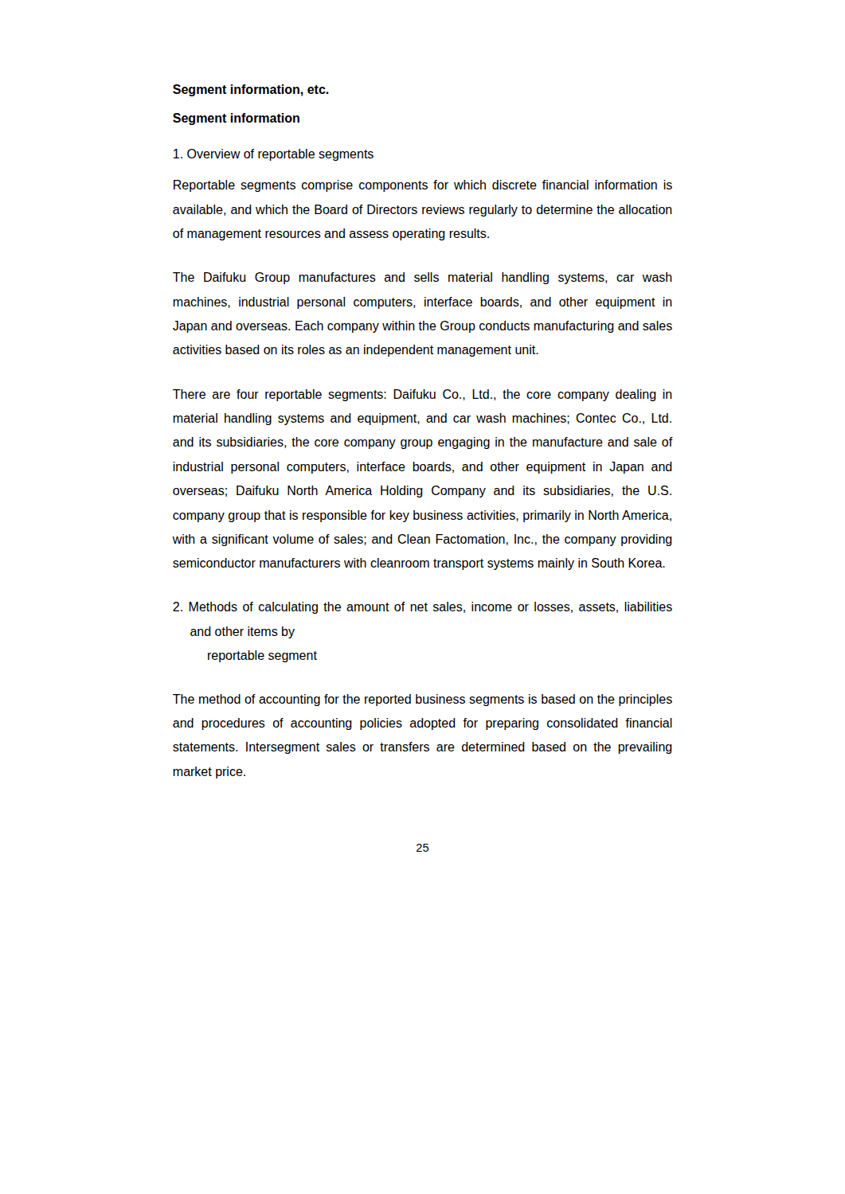Segment information, etc.
Segment information
1. Overview of reportable segments
Reportable segments comprise components for which discrete financial information is available, and which the Board of Directors reviews regularly to determine the allocation of management resources and assess operating results.
The Daifuku Group manufactures and sells material handling systems, car wash machines, industrial personal computers, interface boards, and other equipment in Japan and overseas. Each company within the Group conducts manufacturing and sales activities based on its roles as an independent management unit.
There are four reportable segments: Daifuku Co., Ltd., the core company dealing in material handling systems and equipment, and car wash machines; Contec Co., Ltd. and its subsidiaries, the core company group engaging in the manufacture and sale of industrial personal computers, interface boards, and other equipment in Japan and overseas; Daifuku North America Holding Company and its subsidiaries, the U.S. company group that is responsible for key business activities, primarily in North America, with a significant volume of sales; and Clean Factomation, Inc., the company providing semiconductor manufacturers with cleanroom transport systems mainly in South Korea.
2. Methods of calculating the amount of net sales, income or losses, assets, liabilities and other items byreportable segment
The method of accounting for the reported business segments is based on the principles and procedures of accounting policies adopted for preparing consolidated financial statements. Intersegment sales or transfers are determined based on the prevailing market price.
25